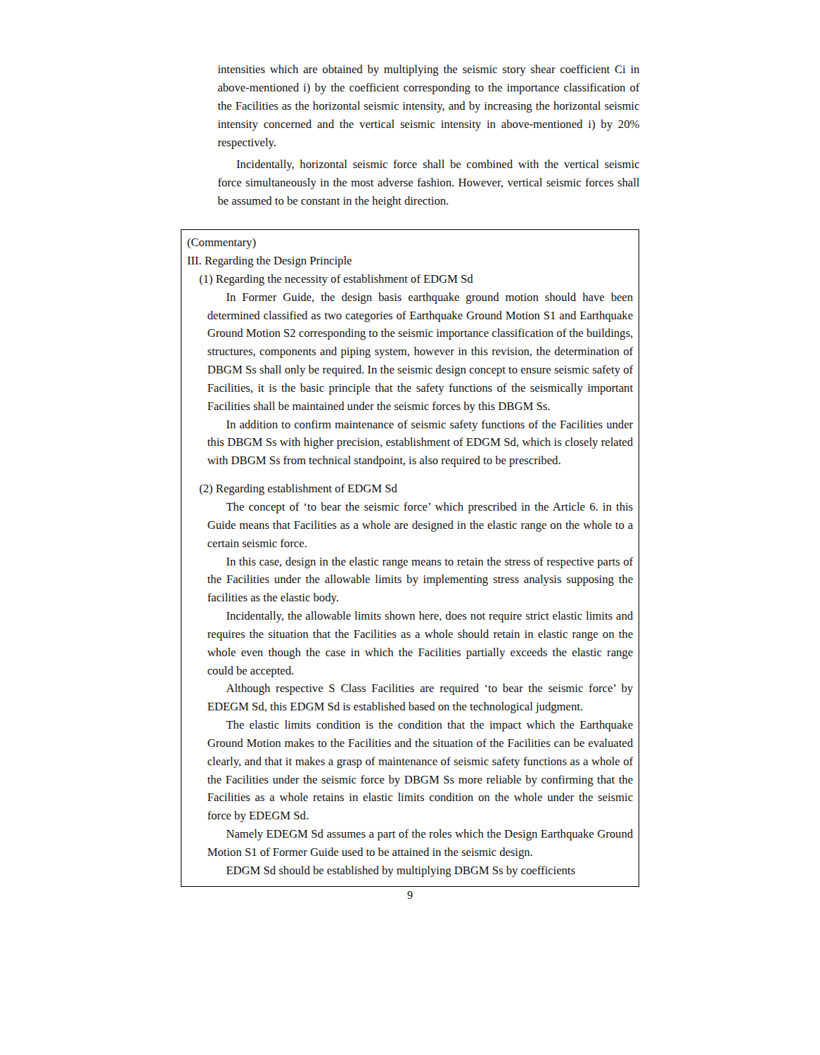intensities which are obtained by multiplying the seismic story shear coefficient Ci in above-mentioned i) by the coefficient corresponding to the importance classification of the Facilities as the horizontal seismic intensity, and by increasing the horizontal seismic intensity concerned and the vertical seismic intensity in above-mentioned i) by 20% respectively.
Incidentally, horizontal seismic force shall be combined with the vertical seismic force simultaneously in the most adverse fashion. However, vertical seismic forces shall be assumed to be constant in the height direction.
(Commentary)
III. Regarding the Design Principle
(1) Regarding the necessity of establishment of EDGM Sd
In Former Guide, the design basis earthquake ground motion should have been determined classified as two categories of Earthquake Ground Motion S1 and Earthquake Ground Motion S2 corresponding to the seismic importance classification of the buildings, structures, components and piping system, however in this revision, the determination of DBGM Ss shall only be required. In the seismic design concept to ensure seismic safety of Facilities, it is the basic principle that the safety functions of the seismically important Facilities shall be maintained under the seismic forces by this DBGM Ss.
In addition to confirm maintenance of seismic safety functions of the Facilities under this DBGM Ss with higher precision, establishment of EDGM Sd, which is closely related with DBGM Ss from technical standpoint, is also required to be prescribed.
(2) Regarding establishment of EDGM Sd
The concept of ‘to bear the seismic force’ which prescribed in the Article 6. in this Guide means that Facilities as a whole are designed in the elastic range on the whole to a certain seismic force.
In this case, design in the elastic range means to retain the stress of respective parts of the Facilities under the allowable limits by implementing stress analysis supposing the facilities as the elastic body.
Incidentally, the allowable limits shown here, does not require strict elastic limits and requires the situation that the Facilities as a whole should retain in elastic range on the whole even though the case in which the Facilities partially exceeds the elastic range could be accepted.
Although respective S Class Facilities are required ‘to bear the seismic force’ by EDEGM Sd, this EDGM Sd is established based on the technological judgment.
The elastic limits condition is the condition that the impact which the Earthquake Ground Motion makes to the Facilities and the situation of the Facilities can be evaluated clearly, and that it makes a grasp of maintenance of seismic safety functions as a whole of the Facilities under the seismic force by DBGM Ss more reliable by confirming that the Facilities as a whole retains in elastic limits condition on the whole under the seismic force by EDEGM Sd.
Namely EDEGM Sd assumes a part of the roles which the Design Earthquake Ground Motion S1 of Former Guide used to be attained in the seismic design.
EDGM Sd should be established by multiplying DBGM Ss by coefficients
9